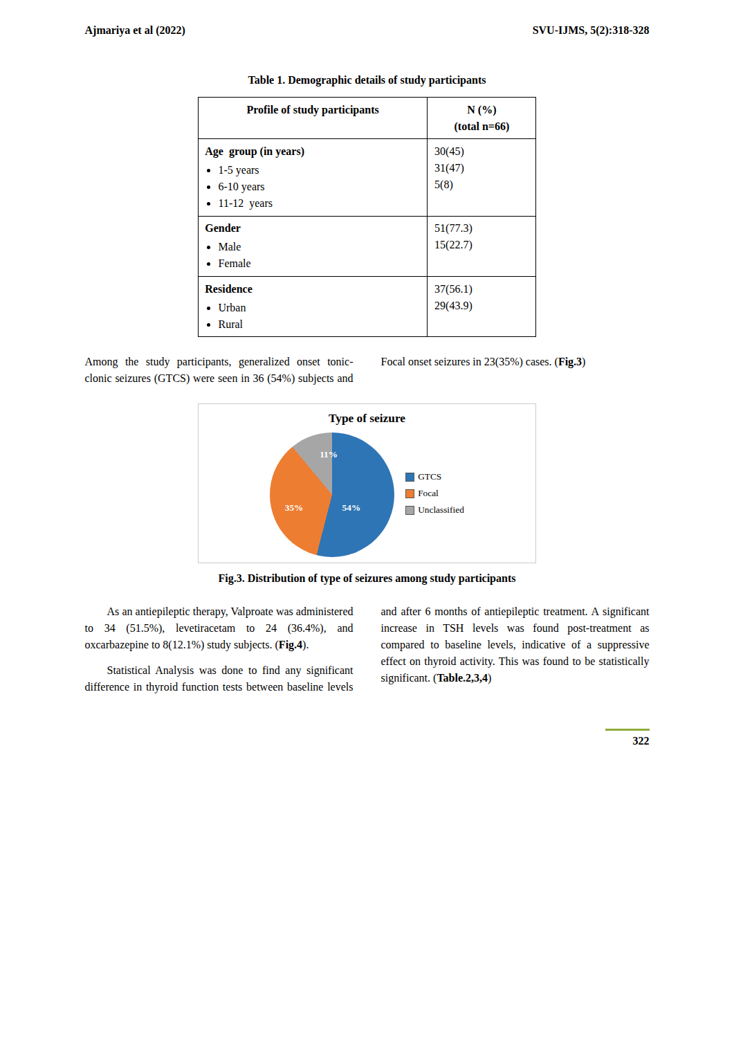Ajmariya et al (2022) SVU-IJMS, 5(2):318-328
Table 1. Demographic details of study participants
| Profile of study participants | N (%) (total n=66) |
| --- | --- |
| Age group (in years) 1-5 years 6-10 years 11-12 years | 30(45) 31(47) 5(8) |
| Gender Male Female | 51(77.3) 15(22.7) |
| Residence Urban Rural | 37(56.1) 29(43.9) |
Among the study participants, generalized onset tonic-clonic seizures (GTCS) were seen in 36 (54%) subjects and Focal onset seizures in 23(35%) cases. (Fig.3)
Type of seizure
54% 35% 11%
GTCS
Focal
Unclassified
Fig.3. Distribution of type of seizures among study participants
As an antiepileptic therapy, Valproate was administered to 34 (51.5%), levetiracetam to 24 (36.4%), and oxcarbazepine to 8(12.1%) study subjects. (Fig.4).
Statistical Analysis was done to find any significant difference in thyroid function tests between baseline levels and after 6 months of antiepileptic treatment. A significant increase in TSH levels was found post-treatment as compared to baseline levels, indicative of a suppressive effect on thyroid activity. This was found to be statistically significant. (Table.2,3,4)
322